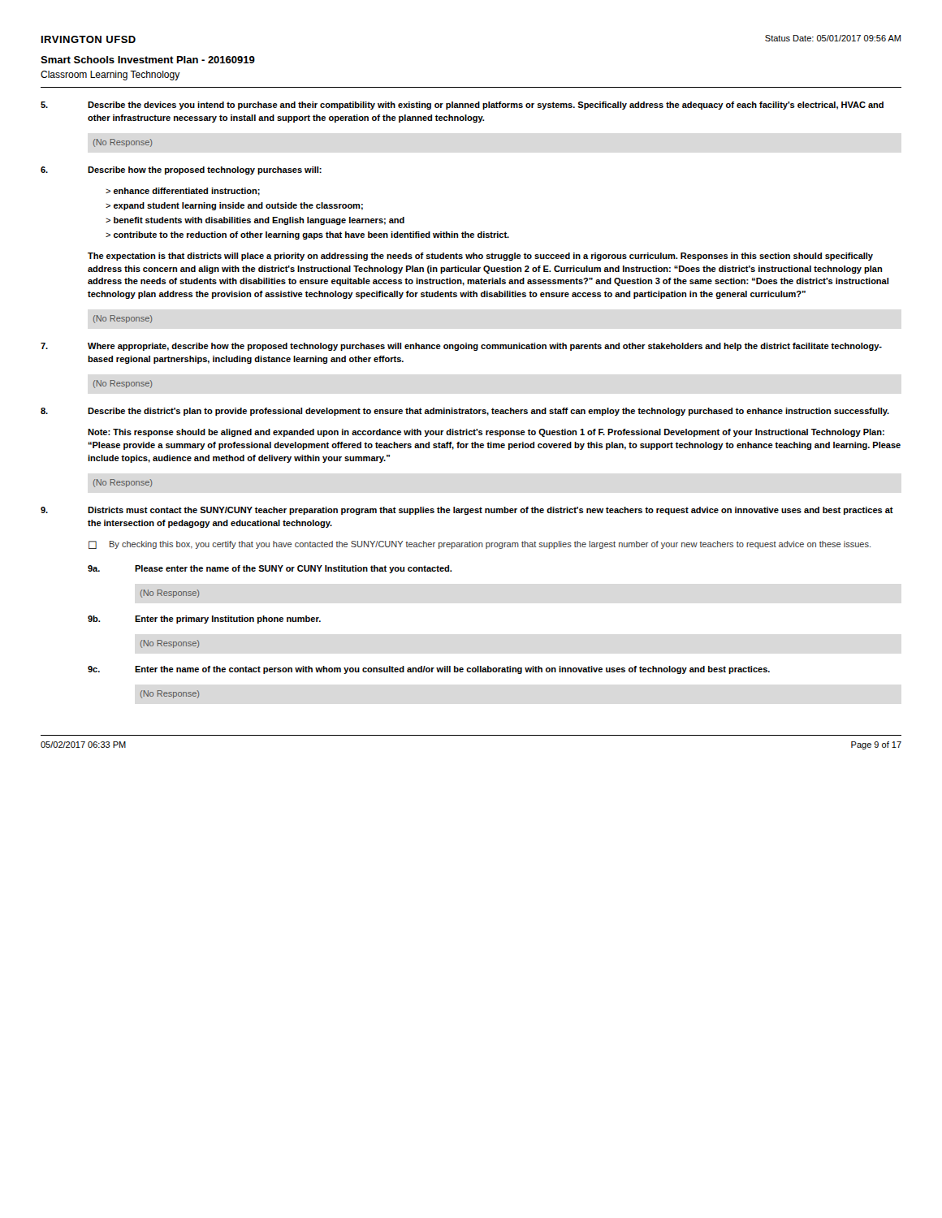IRVINGTON UFSD
Status Date: 05/01/2017 09:56 AM
Smart Schools Investment Plan - 20160919
Classroom Learning Technology
5.
Describe the devices you intend to purchase and their compatibility with existing or planned platforms or systems. Specifically address the adequacy of each facility's electrical, HVAC and other infrastructure necessary to install and support the operation of the planned technology.
(No Response)
6.
Describe how the proposed technology purchases will:
enhance differentiated instruction;
expand student learning inside and outside the classroom;
benefit students with disabilities and English language learners; and
contribute to the reduction of other learning gaps that have been identified within the district.
The expectation is that districts will place a priority on addressing the needs of students who struggle to succeed in a rigorous curriculum. Responses in this section should specifically address this concern and align with the district's Instructional Technology Plan (in particular Question 2 of E. Curriculum and Instruction: “Does the district's instructional technology plan address the needs of students with disabilities to ensure equitable access to instruction, materials and assessments?” and Question 3 of the same section: “Does the district's instructional technology plan address the provision of assistive technology specifically for students with disabilities to ensure access to and participation in the general curriculum?”
(No Response)
7.
Where appropriate, describe how the proposed technology purchases will enhance ongoing communication with parents and other stakeholders and help the district facilitate technology-based regional partnerships, including distance learning and other efforts.
(No Response)
8.
Describe the district's plan to provide professional development to ensure that administrators, teachers and staff can employ the technology purchased to enhance instruction successfully.
Note: This response should be aligned and expanded upon in accordance with your district's response to Question 1 of F. Professional Development of your Instructional Technology Plan: “Please provide a summary of professional development offered to teachers and staff, for the time period covered by this plan, to support technology to enhance teaching and learning. Please include topics, audience and method of delivery within your summary.”
(No Response)
9.
Districts must contact the SUNY/CUNY teacher preparation program that supplies the largest number of the district's new teachers to request advice on innovative uses and best practices at the intersection of pedagogy and educational technology.
☐
By checking this box, you certify that you have contacted the SUNY/CUNY teacher preparation program that supplies the largest number of your new teachers to request advice on these issues.
9a.
Please enter the name of the SUNY or CUNY Institution that you contacted.
(No Response)
9b.
Enter the primary Institution phone number.
(No Response)
9c.
Enter the name of the contact person with whom you consulted and/or will be collaborating with on innovative uses of technology and best practices.
(No Response)
05/02/2017 06:33 PM
Page 9 of 17